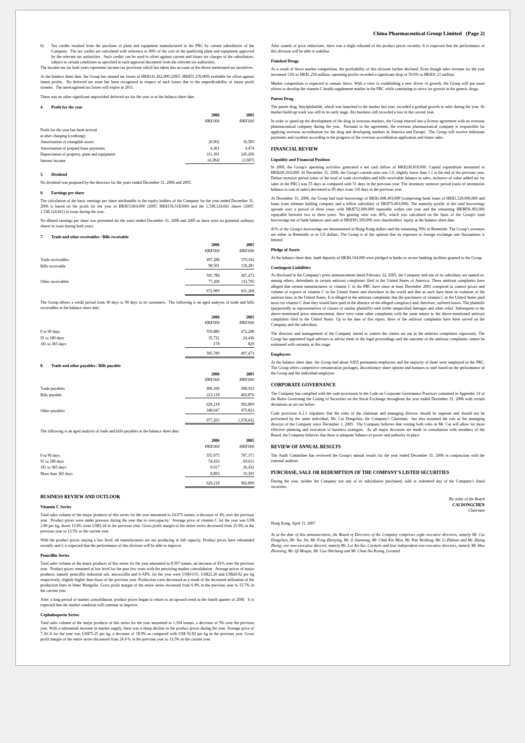China Pharmaceutical Group Limited (Page 2)
b)
Tax credits resulted from the purchase of plant and equipment manufactured in the PRC by certain subsidiaries of the Company. The tax credits are calculated with reference to 40% of the cost of the qualifying plant and equipment approved by the relevant tax authorities. Such credits can be used to offset against current and future tax charges of the subsidiaries, subject to certain conditions as specified in each approval document from the relevant tax authorities.
The income tax for both years represents income tax provision which has taken into account of the above-mentioned tax incentives.
At the balance sheet date, the Group has unused tax losses of HK$141,262,000 (2005: HK$51,376,000) available for offset against future profits. No deferred tax asset has been recognised in respect of such losses due to the unpredictability of future profit streams. The unrecognised tax losses will expire in 2011.
There was no other significant unprovided deferred tax for the year or at the balance sheet date.
4.
Profit for the year
| | 2006 | 2005 |
| | HK$'000 | HK$'000 |
| Profit for the year has been arrived |
| at after charging (crediting): |
| Amortisation of intangible assets | 20,902 | 16,585 |
| Amortisation of prepaid lease payments | 4,361 | 4,474 |
| Depreciation of property, plant and equipment | 311,391 | 245,456 |
| Interest income | (4,284) | (2,687) |
5.
Dividend
No dividend was proposed by the directors for the years ended December 31, 2006 and 2005.
6.
Earnings per share
The calculation of the basic earnings per share attributable to the equity holders of the Company for the year ended December 31, 2006 is based on the profit for the year of HK$15,664,000 (2005: HK$156,518,000) and the 1,538,124,661 shares (2005: 1,538,124,661) in issue during the year.
No diluted earnings per share was presented for the years ended December 31, 2006 and 2005 as there were no potential ordinary shares in issue during both years.
7.
Trade and other receivables / Bills receivable
| | 2006 | 2005 |
| | HK$'000 | HK$'000 |
| Trade receivables | 497,288 | 379,192 |
| Bills receivable | 98,501 | 118,281 |
| | 595,789 | 497,473 |
| Other receivables | 77,200 | 133,795 |
| | 672,989 | 631,268 |
The Group allows a credit period from 30 days to 90 days to its customers. The following is an aged analysis of trade and bills receivables at the balance sheet date:
| | 2006 | 2005 |
| | HK$'000 | HK$'000 |
| 0 to 90 days | 559,880 | 472,208 |
| 91 to 180 days | 35,731 | 24,436 |
| 181 to 365 days | 178 | 829 |
| | 595,789 | 497,473 |
8.
Trade and other payables / Bills payable
| | 2006 | 2005 |
| | HK$'000 | HK$'000 |
| Trade payables | 406,100 | 498,933 |
| Bills payable | 223,118 | 403,876 |
| | 629,218 | 902,809 |
| Other payables | 348,047 | 475,823 |
| | 977,265 | 1,378,632 |
The following is an aged analysis of trade and bills payables at the balance sheet date:
| | 2006 | 2005 |
| | HK$'000 | HK$'000 |
| 0 to 90 days | 555,975 | 787,371 |
| 91 to 180 days | 54,433 | 69,611 |
| 181 to 365 days | 9,917 | 26,432 |
| More than 365 days | 8,893 | 19,395 |
| | 629,218 | 902,809 |
Business Review and Outlook
Vitamin C Series
Total sales volume of the major products of this series for the year amounted to 24,975 tonnes, a decrease of 4% over the previous year. Product prices were under pressure during the year due to overcapacity. Average price of vitamin C for the year was US$ 2.80 per kg, down 13.6% from US$3.24 in the previous year. Gross profit margin of the entire series decreased from 25.6% in the previous year to 13.5% in the current year.
With the product prices staying a low level, all manufacturers are not producing in full capacity. Product prices have rebounded recently and it is expected that the performance of this division will be able to improve.
Penicillin Series
Total sales volume of the major products of this series for the year amounted to 8,567 tonnes, an increase of 81% over the previous year. Product prices remained at low level for the past few years with the persisting market consolidation. Average prices of major products, namely penicillin industrial salt, amoxicillin and 6-APA, for the year were US$10.01, US$22.20 and US$20.92 per kg respectively, slightly higher than those of the previous year. Production costs decreased as a result of the increased utilization of the production lines in Inner Mongolia. Gross profit margin of the entire series increased from 6.9% in the previous year to 15.7% in the current year.
After a long period of market consolidation, product prices began to return to an upward trend in the fourth quarter of 2006. It is expected that the market condition will continue to improve.
Cephalosporin Series
Total sales volume of the major products of this series for the year amounted to 1,104 tonnes, a decrease of 5% over the previous year. With a substantial increase in market supply, there was a sharp decline in the product prices during the year. Average price of 7-ACA for the year was US$75.25 per kg, a decrease of 18.9% as compared with US$ 92.82 per kg in the previous year. Gross profit margin of the entire series decreased from 24.4 % in the previous year to 13.5% in the current year.
After rounds of price reductions, there was a slight rebound of the product prices recently. It is expected that the performance of this division will be able to stabilise.
Finished Drugs
As a result of fierce market competition, the profitability of this division further declined. Even though sales revenue for the year increased 13% to HK$1,256 million, operating profits recorded a significant drop of 50.6% to HK$31.21 million.
Market competition is expected to remain fierce. With a view to establishing a new driver of growth, the Group will put more efforts to develop the vitamin C health supplement market in the PRC while continuing to strive for growth in the generic drugs.
Patent Drug
The patent drug, butylphthalide, which was launched to the market last year, recorded a gradual growth in sales during the year. As market build-up work was still in its early stage, this business still recorded a loss in the current year.
In order to speed up the development of the drug in overseas markets, the Group entered into a license agreement with an overseas pharmaceutical company during the year. Pursuant to the agreement, the overseas pharmaceutical company is responsible for applying overseas accreditation for the drug and developing markets in America and Europe. The Group will receive milestone payments and royalties according to the progress of the overseas accreditation application and future sales.
Financial Review
Liquidity and Financial Position
In 2006, the Group's operating activities generated a net cash inflow of HK$230,818,000. Capital expenditure amounted to HK$241,010,000. At December 31, 2006, the Group's current ratio was 1.0, slightly lower than 1.1 at the end of the previous year. Debtor turnover period (ratio of the total of trade receivables and bills receivable balance to sales, inclusive of value added tax for sales in the PRC) was 55 days as compared with 51 days in the previous year. The inventory turnover period (ratio of inventories balance to cost of sales) decreased to 85 days from 110 days in the previous year.
At December 31, 2006, the Group had total borrowings of HK$1,608,493,000 (comprising bank loans of HK$1,529,000,000 and loans from ultimate holding company and a fellow subsidiary of HK$79,493,000). The maturity profile of the total borrowings spreads over a period of three years with HK$752,000,000 repayable within one year and the remaining HK$856,493,000 repayable between two to three years. Net gearing ratio was 46%, which was calculated on the basis of the Group's total borrowings net of bank balances and cash of HK$391,509,000 over shareholders' equity at the balance sheet date.
41% of the Group's borrowings are denominated in Hong Kong dollars and the remaining 59% in Renminbi. The Group's revenues are either in Renminbi or in US dollars. The Group is of the opinion that its exposure to foreign exchange rate fluctuations is limited.
Pledge of Assets
At the balance sheet date, bank deposits of HK$4,104,000 were pledged to banks to secure banking facilities granted to the Group.
Contingent Liabilities
As disclosed in the Company's press announcement dated February 22, 2005, the Company and one of its subsidiary are named as, among others, defendants in certain antitrust complaints filed in the United States of America. These antitrust complaints have alleged that certain manufacturers of vitamin C in the PRC have since at least December 2001 conspired to control prices and volume of exports of vitamin C to the United States and elsewhere in the world and that as such have been in violation of the antitrust laws in the United States. It is alleged in the antitrust complaints that the purchasers of vitamin C in the United States paid more for vitamin C than they would have paid in the absence of the alleged conspiracy and, therefore, suffered losses. The plaintiffs (purportedly as representatives of classes of similar plaintiffs) seek treble unspecified damages and other relief. Subsequent to the above-mentioned press announcement, there were some other complaints with the same nature as the above-mentioned antitrust complaints filed in the United States. Up to the date of this report, three of the antitrust complaints have been served on the Company and the subsidiary.
The directors and management of the Company intend to contest the claims set out in the antitrust complaints vigorously. The Group has appointed legal advisors to advise them in the legal proceedings and the outcome of the antitrust complaints cannot be estimated with certainty at this stage.
Employees
At the balance sheet date, the Group had about 9,855 permanent employees and the majority of them were employed in the PRC. The Group offers competitive remuneration packages, discretionary share options and bonuses to staff based on the performance of the Group and the individual employee.
Corporate Governance
The Company has complied with the code provisions in the Code on Corporate Governance Practices contained in Appendix 14 of the Rules Governing the Listing of Securities on the Stock Exchange throughout the year ended December 31, 2006 with certain deviations as set out below.
Code provision A.2.1 stipulates that the roles of the chairman and managing director should be separate and should not be performed by the same individual. Mr. Cai Dongchen, the Company's Chairman, has also assumed the role as the managing director of the Company since December 1, 2005. The Company believes that vesting both roles in Mr. Cai will allow for more effective planning and execution of business strategies. As all major decisions are made in consultation with members of the Board, the Company believes that there is adequate balance of power and authority in place.
Review of Annual Results
The Audit Committee has reviewed the Group's annual results for the year ended December 31, 2006 in conjunction with the external auditors.
Purchase, Sale or Redemption of the Company's Listed Securities
During the year, neither the Company nor any of its subsidiaries purchased, sold or redeemed any of the Company's listed securities.
By order of the Board
CAI DONGCHEN
Chairman
Hong Kong, April 11, 2007
As at the date of this announcement, the Board of Directors of the Company comprises eight executive directors, namely Mr. Cai Dongchen, Mr. Yue Jin, Mr. Feng Zhenying, Mr. Ji Jianming, Mr. Chak Kin Man, Mr. Pan Weidong, Mr. Li Zhibiao and Mr. Zhang Zheng; one non-executive director, namely Mr. Lee Ka Sze, Carmelo and four independent non-executive directors, namely Mr. Huo Zhenxing, Mr. Qi Moujia, Mr. Guo Shichang and Mr. Chan Siu Keung, Leonard.